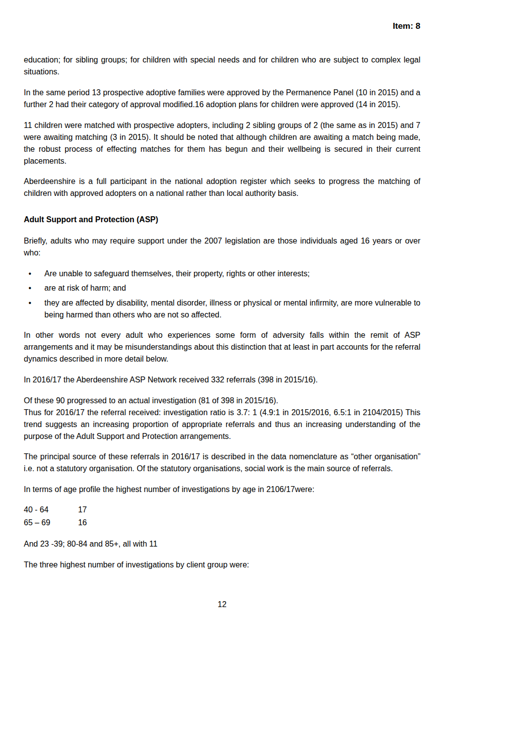Item: 8
education; for sibling groups; for children with special needs and for children who are subject to complex legal situations.
In the same period 13 prospective adoptive families were approved by the Permanence Panel (10 in 2015) and a further 2 had their category of approval modified.16 adoption plans for children were approved (14 in 2015).
11 children were matched with prospective adopters, including 2 sibling groups of 2 (the same as in 2015) and 7 were awaiting matching (3 in 2015). It should be noted that although children are awaiting a match being made, the robust process of effecting matches for them has begun and their wellbeing is secured in their current placements.
Aberdeenshire is a full participant in the national adoption register which seeks to progress the matching of children with approved adopters on a national rather than local authority basis.
Adult Support and Protection (ASP)
Briefly, adults who may require support under the 2007 legislation are those individuals aged 16 years or over who:
Are unable to safeguard themselves, their property, rights or other interests;
are at risk of harm; and
they are affected by disability, mental disorder, illness or physical or mental infirmity, are more vulnerable to being harmed than others who are not so affected.
In other words not every adult who experiences some form of adversity falls within the remit of ASP arrangements and it may be misunderstandings about this distinction that at least in part accounts for the referral dynamics described in more detail below.
In 2016/17 the Aberdeenshire ASP Network received 332 referrals (398 in 2015/16).
Of these 90 progressed to an actual investigation (81 of 398 in 2015/16).
Thus for 2016/17 the referral received: investigation ratio is 3.7: 1 (4.9:1 in 2015/2016, 6.5:1 in 2104/2015) This trend suggests an increasing proportion of appropriate referrals and thus an increasing understanding of the purpose of the Adult Support and Protection arrangements.
The principal source of these referrals in 2016/17 is described in the data nomenclature as “other organisation” i.e. not a statutory organisation. Of the statutory organisations, social work is the main source of referrals.
In terms of age profile the highest number of investigations by age in 2106/17were:
| 40 - 64 | 17 |
| 65 – 69 | 16 |
And 23 -39; 80-84 and 85+, all with 11
The three highest number of investigations by client group were:
12